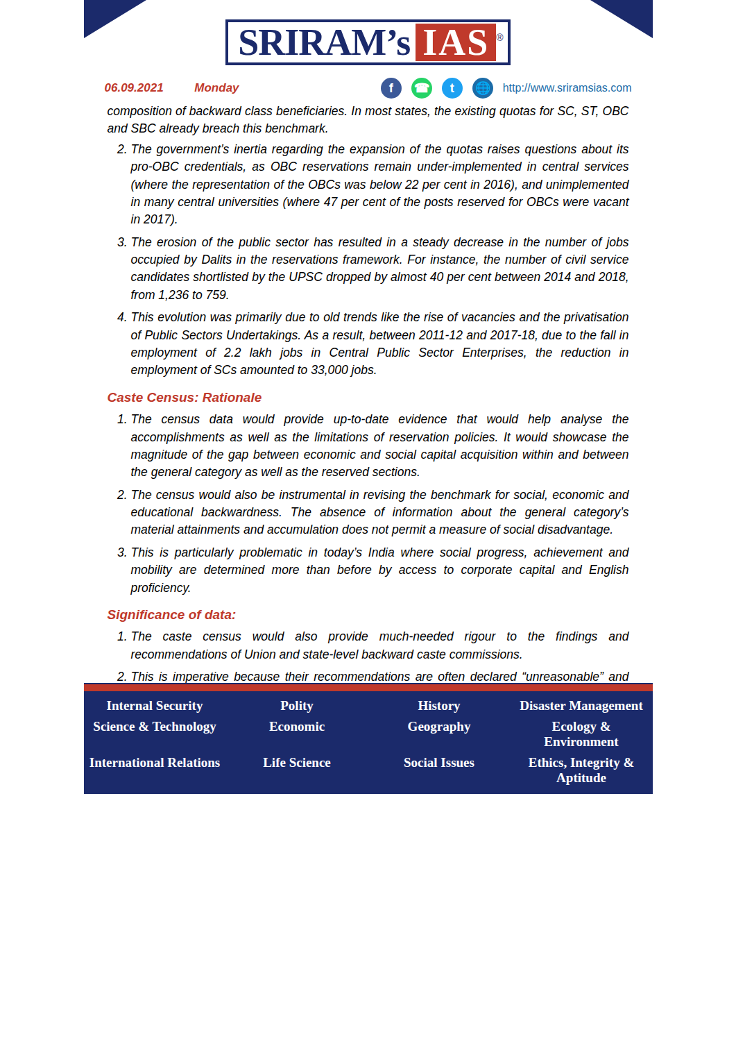SRIRAM’s IAS®
06.09.2021 Monday
f ☎ t 🌐 http://www.sriramsias.com
composition of backward class beneficiaries. In most states, the existing quotas for SC, ST, OBC and SBC already breach this benchmark.
The government’s inertia regarding the expansion of the quotas raises questions about its pro-OBC credentials, as OBC reservations remain under-implemented in central services (where the representation of the OBCs was below 22 per cent in 2016), and unimplemented in many central universities (where 47 per cent of the posts reserved for OBCs were vacant in 2017).
The erosion of the public sector has resulted in a steady decrease in the number of jobs occupied by Dalits in the reservations framework. For instance, the number of civil service candidates shortlisted by the UPSC dropped by almost 40 per cent between 2014 and 2018, from 1,236 to 759.
This evolution was primarily due to old trends like the rise of vacancies and the privatisation of Public Sectors Undertakings. As a result, between 2011-12 and 2017-18, due to the fall in employment of 2.2 lakh jobs in Central Public Sector Enterprises, the reduction in employment of SCs amounted to 33,000 jobs.
Caste Census: Rationale
The census data would provide up-to-date evidence that would help analyse the accomplishments as well as the limitations of reservation policies. It would showcase the magnitude of the gap between economic and social capital acquisition within and between the general category as well as the reserved sections.
The census would also be instrumental in revising the benchmark for social, economic and educational backwardness. The absence of information about the general category’s material attainments and accumulation does not permit a measure of social disadvantage.
This is particularly problematic in today’s India where social progress, achievement and mobility are determined more than before by access to corporate capital and English proficiency.
Significance of data:
The caste census would also provide much-needed rigour to the findings and recommendations of Union and state-level backward caste commissions.
This is imperative because their recommendations are often declared “unreasonable” and “arbitrary” by the judiciary – like in the case of
4
Internal Security Polity History Disaster Management Science & Technology Economic Geography Ecology & Environment International Relations Life Science Social Issues Ethics, Integrity & Aptitude